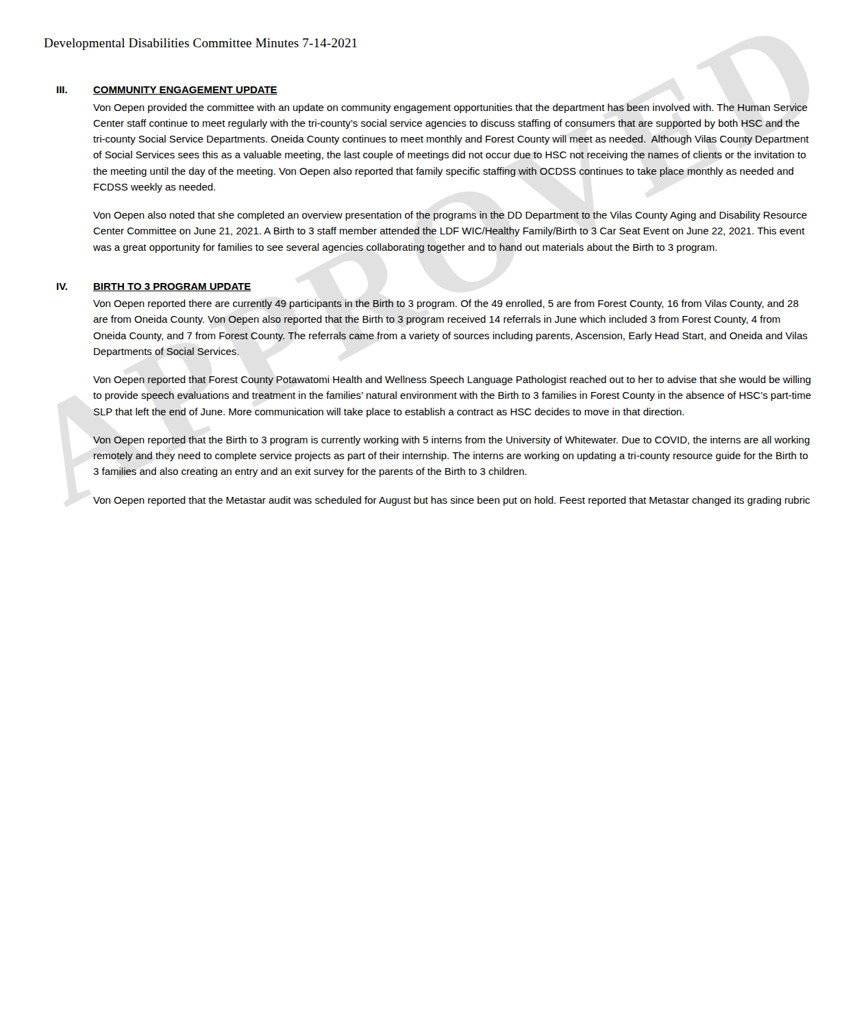APPROVED
Developmental Disabilities Committee Minutes 7-14-2021
III.
COMMUNITY ENGAGEMENT UPDATE
Von Oepen provided the committee with an update on community engagement opportunities that the department has been involved with. The Human Service Center staff continue to meet regularly with the tri-county’s social service agencies to discuss staffing of consumers that are supported by both HSC and the tri-county Social Service Departments. Oneida County continues to meet monthly and Forest County will meet as needed. Although Vilas County Department of Social Services sees this as a valuable meeting, the last couple of meetings did not occur due to HSC not receiving the names of clients or the invitation to the meeting until the day of the meeting. Von Oepen also reported that family specific staffing with OCDSS continues to take place monthly as needed and FCDSS weekly as needed.
Von Oepen also noted that she completed an overview presentation of the programs in the DD Department to the Vilas County Aging and Disability Resource Center Committee on June 21, 2021. A Birth to 3 staff member attended the LDF WIC/Healthy Family/Birth to 3 Car Seat Event on June 22, 2021. This event was a great opportunity for families to see several agencies collaborating together and to hand out materials about the Birth to 3 program.
IV.
BIRTH TO 3 PROGRAM UPDATE
Von Oepen reported there are currently 49 participants in the Birth to 3 program. Of the 49 enrolled, 5 are from Forest County, 16 from Vilas County, and 28 are from Oneida County. Von Oepen also reported that the Birth to 3 program received 14 referrals in June which included 3 from Forest County, 4 from Oneida County, and 7 from Forest County. The referrals came from a variety of sources including parents, Ascension, Early Head Start, and Oneida and Vilas Departments of Social Services.
Von Oepen reported that Forest County Potawatomi Health and Wellness Speech Language Pathologist reached out to her to advise that she would be willing to provide speech evaluations and treatment in the families’ natural environment with the Birth to 3 families in Forest County in the absence of HSC’s part-time SLP that left the end of June. More communication will take place to establish a contract as HSC decides to move in that direction.
Von Oepen reported that the Birth to 3 program is currently working with 5 interns from the University of Whitewater. Due to COVID, the interns are all working remotely and they need to complete service projects as part of their internship. The interns are working on updating a tri-county resource guide for the Birth to 3 families and also creating an entry and an exit survey for the parents of the Birth to 3 children.
Von Oepen reported that the Metastar audit was scheduled for August but has since been put on hold. Feest reported that Metastar changed its grading rubric